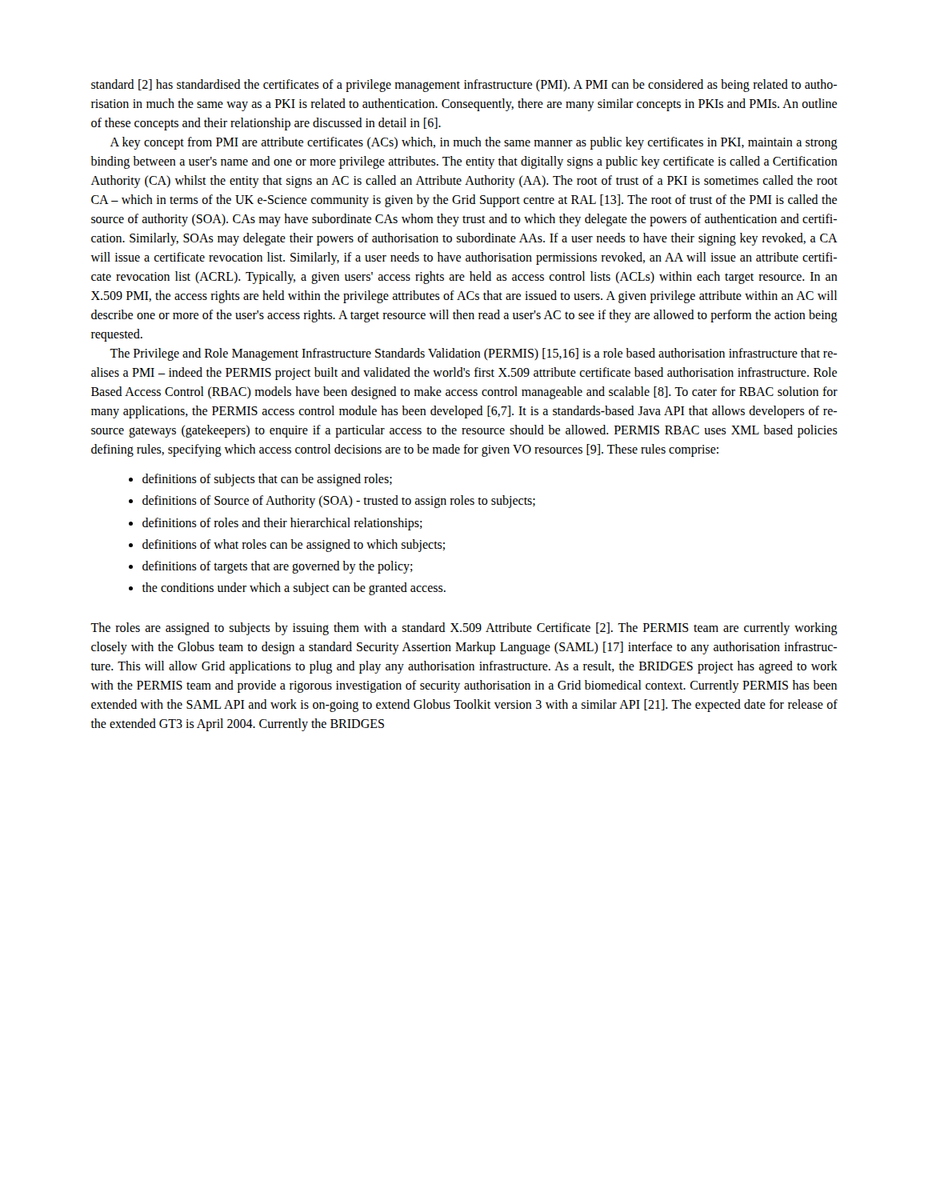standard [2] has standardised the certificates of a privilege management infrastructure (PMI). A PMI can be considered as being related to authorisation in much the same way as a PKI is related to authentication. Consequently, there are many similar concepts in PKIs and PMIs. An outline of these concepts and their relationship are discussed in detail in [6].
A key concept from PMI are attribute certificates (ACs) which, in much the same manner as public key certificates in PKI, maintain a strong binding between a user's name and one or more privilege attributes. The entity that digitally signs a public key certificate is called a Certification Authority (CA) whilst the entity that signs an AC is called an Attribute Authority (AA). The root of trust of a PKI is sometimes called the root CA – which in terms of the UK e-Science community is given by the Grid Support centre at RAL [13]. The root of trust of the PMI is called the source of authority (SOA). CAs may have subordinate CAs whom they trust and to which they delegate the powers of authentication and certification. Similarly, SOAs may delegate their powers of authorisation to subordinate AAs. If a user needs to have their signing key revoked, a CA will issue a certificate revocation list. Similarly, if a user needs to have authorisation permissions revoked, an AA will issue an attribute certificate revocation list (ACRL). Typically, a given users' access rights are held as access control lists (ACLs) within each target resource. In an X.509 PMI, the access rights are held within the privilege attributes of ACs that are issued to users. A given privilege attribute within an AC will describe one or more of the user's access rights. A target resource will then read a user's AC to see if they are allowed to perform the action being requested.
The Privilege and Role Management Infrastructure Standards Validation (PERMIS) [15,16] is a role based authorisation infrastructure that realises a PMI – indeed the PERMIS project built and validated the world's first X.509 attribute certificate based authorisation infrastructure. Role Based Access Control (RBAC) models have been designed to make access control manageable and scalable [8]. To cater for RBAC solution for many applications, the PERMIS access control module has been developed [6,7]. It is a standards-based Java API that allows developers of resource gateways (gatekeepers) to enquire if a particular access to the resource should be allowed. PERMIS RBAC uses XML based policies defining rules, specifying which access control decisions are to be made for given VO resources [9]. These rules comprise:
definitions of subjects that can be assigned roles;
definitions of Source of Authority (SOA) - trusted to assign roles to subjects;
definitions of roles and their hierarchical relationships;
definitions of what roles can be assigned to which subjects;
definitions of targets that are governed by the policy;
the conditions under which a subject can be granted access.
The roles are assigned to subjects by issuing them with a standard X.509 Attribute Certificate [2]. The PERMIS team are currently working closely with the Globus team to design a standard Security Assertion Markup Language (SAML) [17] interface to any authorisation infrastructure. This will allow Grid applications to plug and play any authorisation infrastructure. As a result, the BRIDGES project has agreed to work with the PERMIS team and provide a rigorous investigation of security authorisation in a Grid biomedical context. Currently PERMIS has been extended with the SAML API and work is on-going to extend Globus Toolkit version 3 with a similar API [21]. The expected date for release of the extended GT3 is April 2004. Currently the BRIDGES